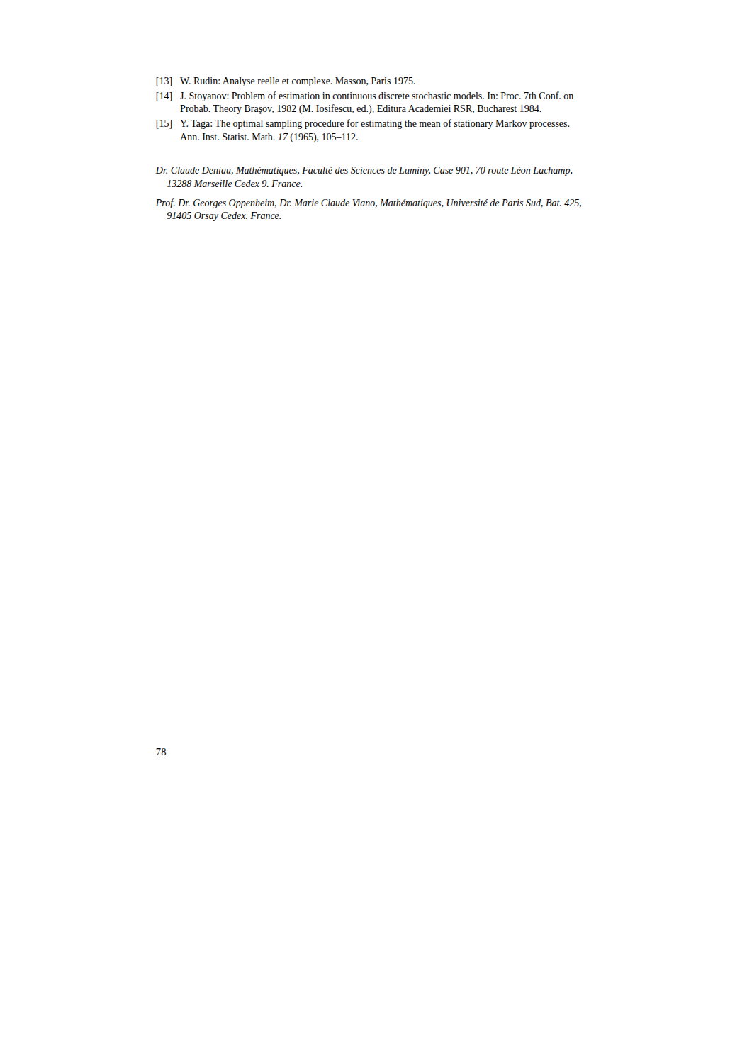[13] W. Rudin: Analyse reelle et complexe. Masson, Paris 1975.
[14] J. Stoyanov: Problem of estimation in continuous discrete stochastic models. In: Proc. 7th Conf. on Probab. Theory Braşov, 1982 (M. Iosifescu, ed.), Editura Academiei RSR, Bucharest 1984.
[15] Y. Taga: The optimal sampling procedure for estimating the mean of stationary Markov processes. Ann. Inst. Statist. Math. 17 (1965), 105–112.
Dr. Claude Deniau, Mathématiques, Faculté des Sciences de Luminy, Case 901, 70 route Léon Lachamp, 13288 Marseille Cedex 9. France.
Prof. Dr. Georges Oppenheim, Dr. Marie Claude Viano, Mathématiques, Université de Paris Sud, Bat. 425, 91405 Orsay Cedex. France.
78